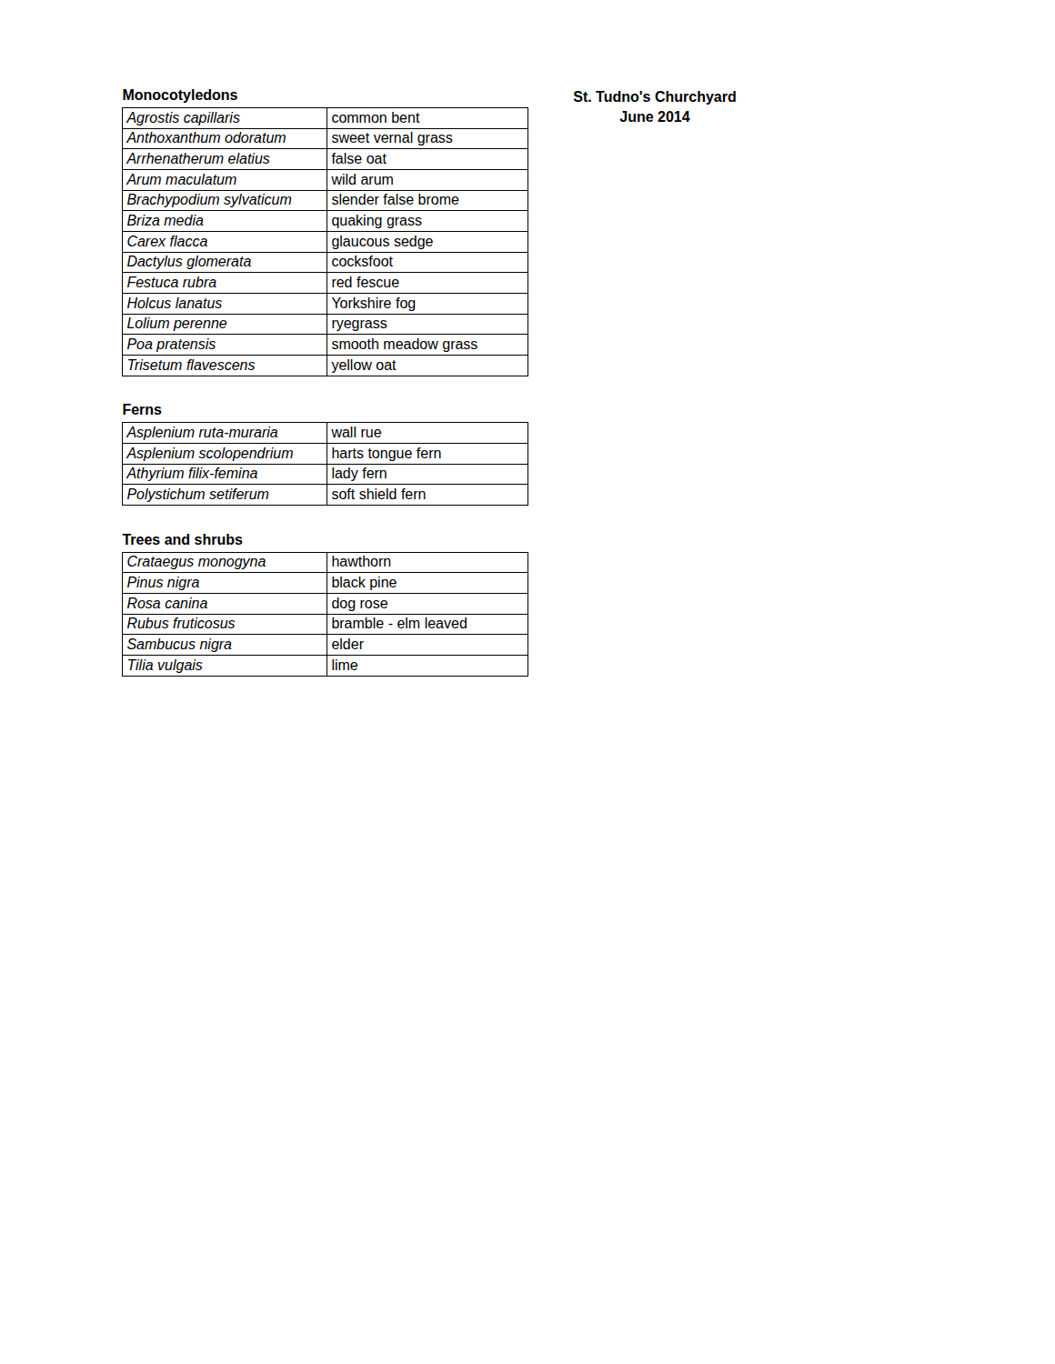St. Tudno's Churchyard
June 2014
Monocotyledons
| Agrostis capillaris | common bent |
| Anthoxanthum odoratum | sweet vernal grass |
| Arrhenatherum elatius | false oat |
| Arum maculatum | wild arum |
| Brachypodium sylvaticum | slender false brome |
| Briza media | quaking grass |
| Carex flacca | glaucous sedge |
| Dactylus glomerata | cocksfoot |
| Festuca rubra | red fescue |
| Holcus lanatus | Yorkshire fog |
| Lolium perenne | ryegrass |
| Poa pratensis | smooth meadow grass |
| Trisetum flavescens | yellow oat |
Ferns
| Asplenium ruta-muraria | wall rue |
| Asplenium scolopendrium | harts tongue fern |
| Athyrium filix-femina | lady fern |
| Polystichum setiferum | soft shield fern |
Trees and shrubs
| Crataegus monogyna | hawthorn |
| Pinus nigra | black pine |
| Rosa canina | dog rose |
| Rubus fruticosus | bramble - elm leaved |
| Sambucus nigra | elder |
| Tilia vulgais | lime |